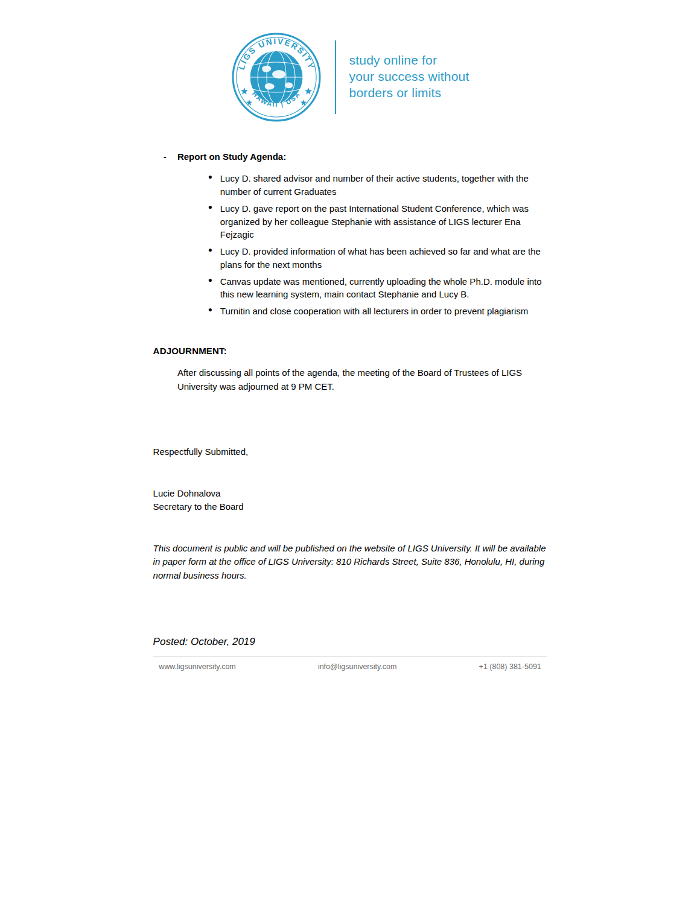LIGS UNIVERSITY HAWAII | USA
study online for
your success without
borders or limits
-Report on Study Agenda:
Lucy D. shared advisor and number of their active students, together with the number of current Graduates
Lucy D. gave report on the past International Student Conference, which was organized by her colleague Stephanie with assistance of LIGS lecturer Ena Fejzagic
Lucy D. provided information of what has been achieved so far and what are the plans for the next months
Canvas update was mentioned, currently uploading the whole Ph.D. module into this new learning system, main contact Stephanie and Lucy B.
Turnitin and close cooperation with all lecturers in order to prevent plagiarism
ADJOURNMENT:
After discussing all points of the agenda, the meeting of the Board of Trustees of LIGS University was adjourned at 9 PM CET.
Respectfully Submitted,
Lucie Dohnalova
Secretary to the Board
This document is public and will be published on the website of LIGS University. It will be available in paper form at the office of LIGS University: 810 Richards Street, Suite 836, Honolulu, HI, during normal business hours.
Posted: October, 2019
www.ligsuniversity.com info@ligsuniversity.com +1 (808) 381-5091